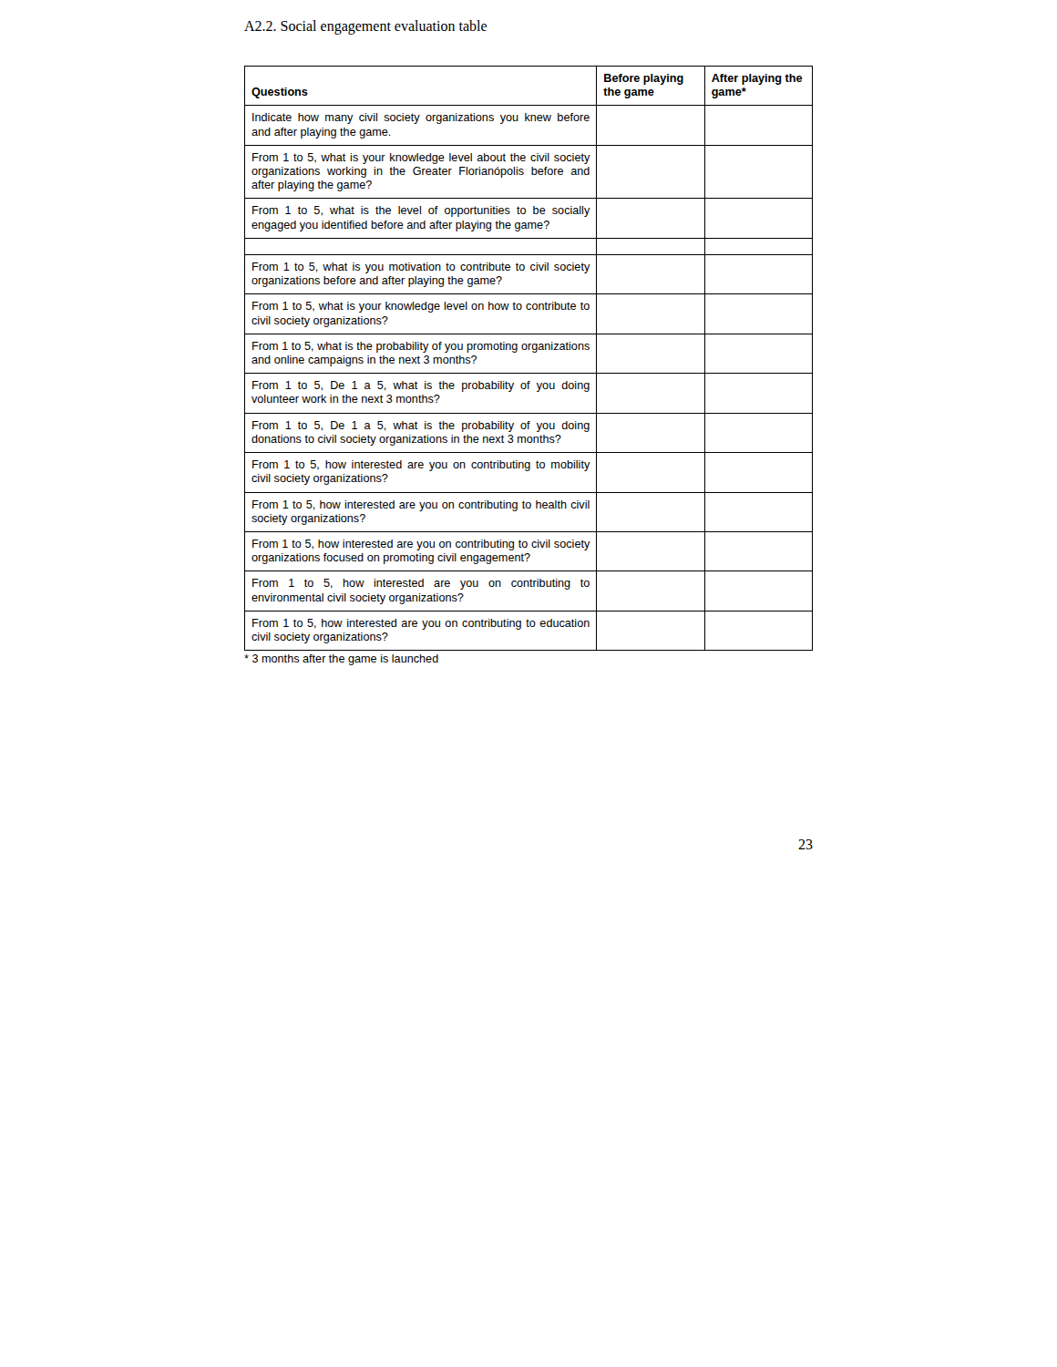A2.2. Social engagement evaluation table
| Questions | Before playing the game | After playing the game* |
| --- | --- | --- |
| Indicate how many civil society organizations you knew before and after playing the game. | | |
| From 1 to 5, what is your knowledge level about the civil society organizations working in the Greater Florianópolis before and after playing the game? | | |
| From 1 to 5, what is the level of opportunities to be socially engaged you identified before and after playing the game? | | |
| From 1 to 5, what is you motivation to contribute to civil society organizations before and after playing the game? | | |
| From 1 to 5, what is your knowledge level on how to contribute to civil society organizations? | | |
| From 1 to 5, what is the probability of you promoting organizations and online campaigns in the next 3 months? | | |
| From 1 to 5, De 1 a 5, what is the probability of you doing volunteer work in the next 3 months? | | |
| From 1 to 5, De 1 a 5, what is the probability of you doing donations to civil society organizations in the next 3 months? | | |
| From 1 to 5, how interested are you on contributing to mobility civil society organizations? | | |
| From 1 to 5, how interested are you on contributing to health civil society organizations? | | |
| From 1 to 5, how interested are you on contributing to civil society organizations focused on promoting civil engagement? | | |
| From 1 to 5, how interested are you on contributing to environmental civil society organizations? | | |
| From 1 to 5, how interested are you on contributing to education civil society organizations? | | |
* 3 months after the game is launched
23